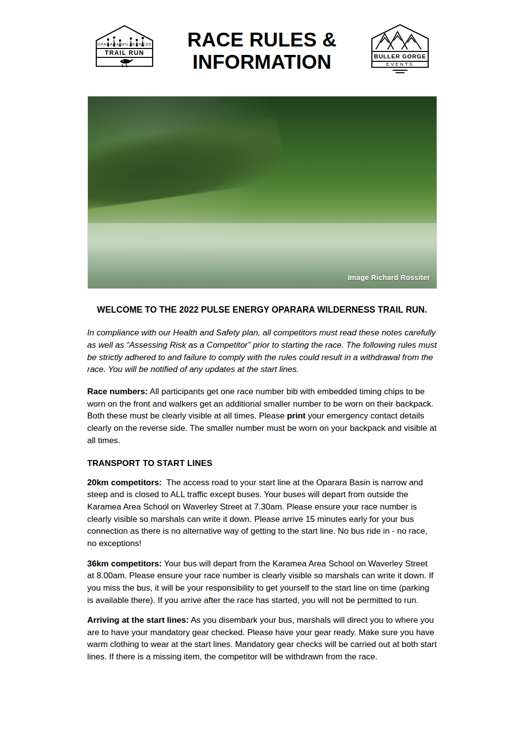OPARARA WILDERNESS TRAIL RUN
RACE RULES &
INFORMATION
BULLER GORGE EVENTS
Image Richard Rossiter
WELCOME TO THE 2022 PULSE ENERGY OPARARA WILDERNESS TRAIL RUN.
In compliance with our Health and Safety plan, all competitors must read these notes carefully as well as “Assessing Risk as a Competitor” prior to starting the race. The following rules must be strictly adhered to and failure to comply with the rules could result in a withdrawal from the race. You will be notified of any updates at the start lines.
Race numbers: All participants get one race number bib with embedded timing chips to be worn on the front and walkers get an additional smaller number to be worn on their backpack. Both these must be clearly visible at all times. Please print your emergency contact details clearly on the reverse side. The smaller number must be worn on your backpack and visible at all times.
TRANSPORT TO START LINES
20km competitors: The access road to your start line at the Oparara Basin is narrow and steep and is closed to ALL traffic except buses. Your buses will depart from outside the Karamea Area School on Waverley Street at 7.30am. Please ensure your race number is clearly visible so marshals can write it down. Please arrive 15 minutes early for your bus connection as there is no alternative way of getting to the start line. No bus ride in - no race, no exceptions!
36km competitors: Your bus will depart from the Karamea Area School on Waverley Street at 8.00am. Please ensure your race number is clearly visible so marshals can write it down. If you miss the bus, it will be your responsibility to get yourself to the start line on time (parking is available there). If you arrive after the race has started, you will not be permitted to run.
Arriving at the start lines: As you disembark your bus, marshals will direct you to where you are to have your mandatory gear checked. Please have your gear ready. Make sure you have warm clothing to wear at the start lines. Mandatory gear checks will be carried out at both start lines. If there is a missing item, the competitor will be withdrawn from the race.